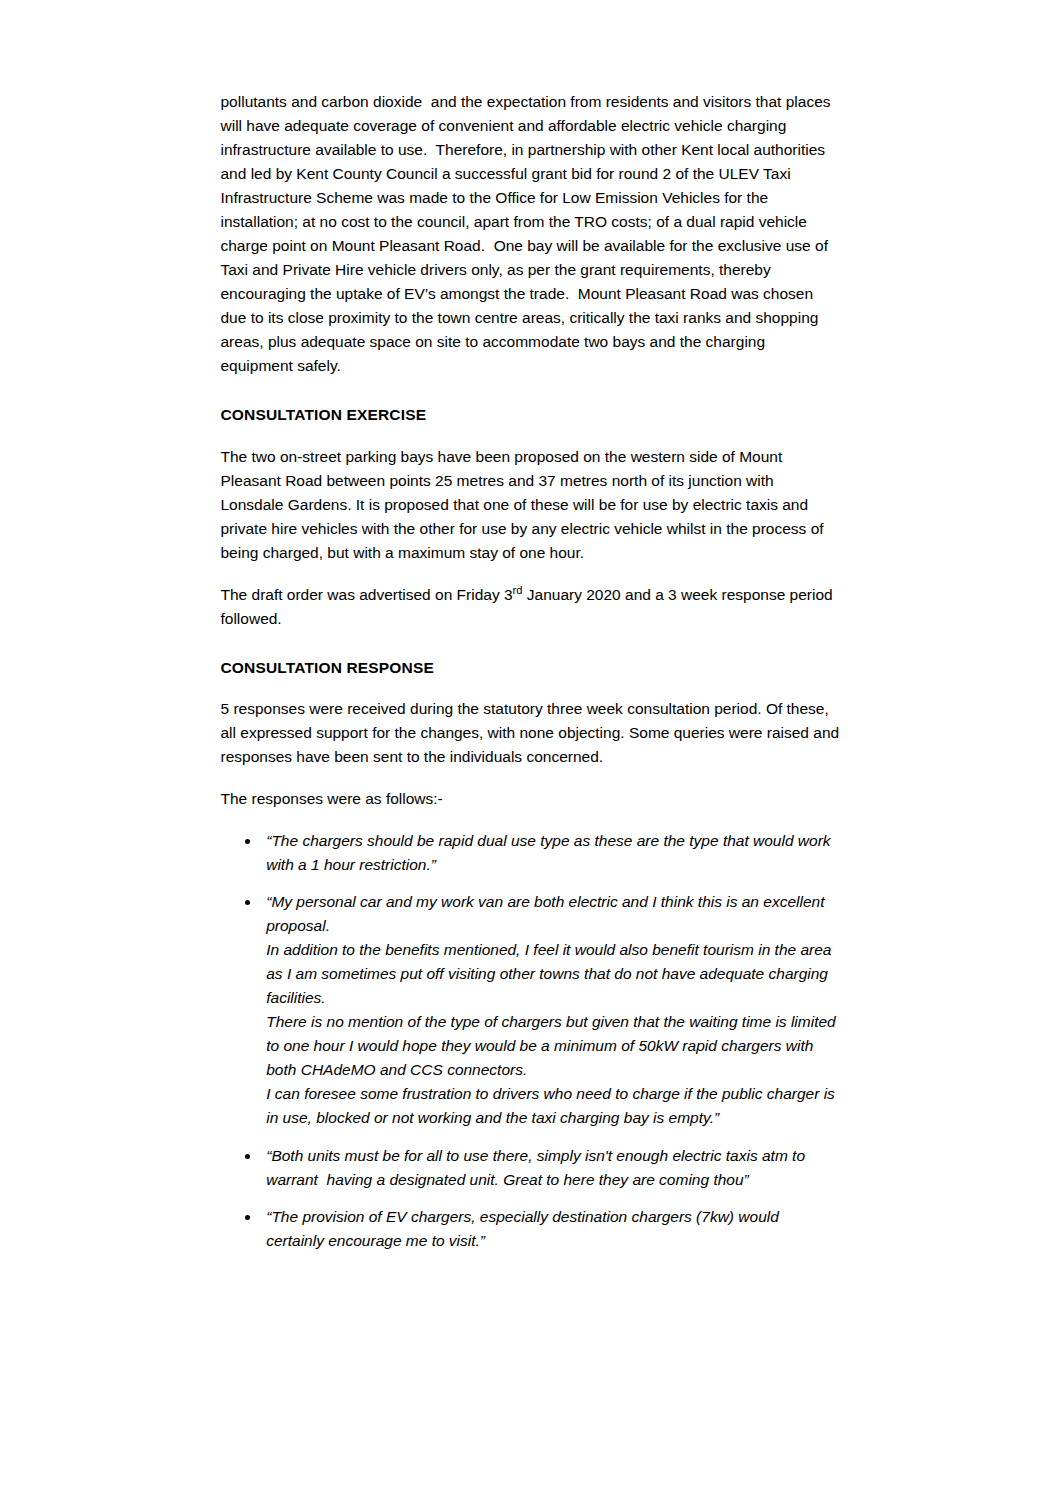pollutants and carbon dioxide and the expectation from residents and visitors that places will have adequate coverage of convenient and affordable electric vehicle charging infrastructure available to use. Therefore, in partnership with other Kent local authorities and led by Kent County Council a successful grant bid for round 2 of the ULEV Taxi Infrastructure Scheme was made to the Office for Low Emission Vehicles for the installation; at no cost to the council, apart from the TRO costs; of a dual rapid vehicle charge point on Mount Pleasant Road. One bay will be available for the exclusive use of Taxi and Private Hire vehicle drivers only, as per the grant requirements, thereby encouraging the uptake of EV’s amongst the trade. Mount Pleasant Road was chosen due to its close proximity to the town centre areas, critically the taxi ranks and shopping areas, plus adequate space on site to accommodate two bays and the charging equipment safely.
CONSULTATION EXERCISE
The two on-street parking bays have been proposed on the western side of Mount Pleasant Road between points 25 metres and 37 metres north of its junction with Lonsdale Gardens. It is proposed that one of these will be for use by electric taxis and private hire vehicles with the other for use by any electric vehicle whilst in the process of being charged, but with a maximum stay of one hour.
The draft order was advertised on Friday 3rd January 2020 and a 3 week response period followed.
CONSULTATION RESPONSE
5 responses were received during the statutory three week consultation period. Of these, all expressed support for the changes, with none objecting. Some queries were raised and responses have been sent to the individuals concerned.
The responses were as follows:-
“The chargers should be rapid dual use type as these are the type that would work with a 1 hour restriction.”
“My personal car and my work van are both electric and I think this is an excellent proposal.
In addition to the benefits mentioned, I feel it would also benefit tourism in the area as I am sometimes put off visiting other towns that do not have adequate charging facilities.
There is no mention of the type of chargers but given that the waiting time is limited to one hour I would hope they would be a minimum of 50kW rapid chargers with both CHAdeMO and CCS connectors.
I can foresee some frustration to drivers who need to charge if the public charger is in use, blocked or not working and the taxi charging bay is empty.”
“Both units must be for all to use there, simply isn't enough electric taxis atm to warrant having a designated unit. Great to here they are coming thou”
“The provision of EV chargers, especially destination chargers (7kw) would certainly encourage me to visit.”